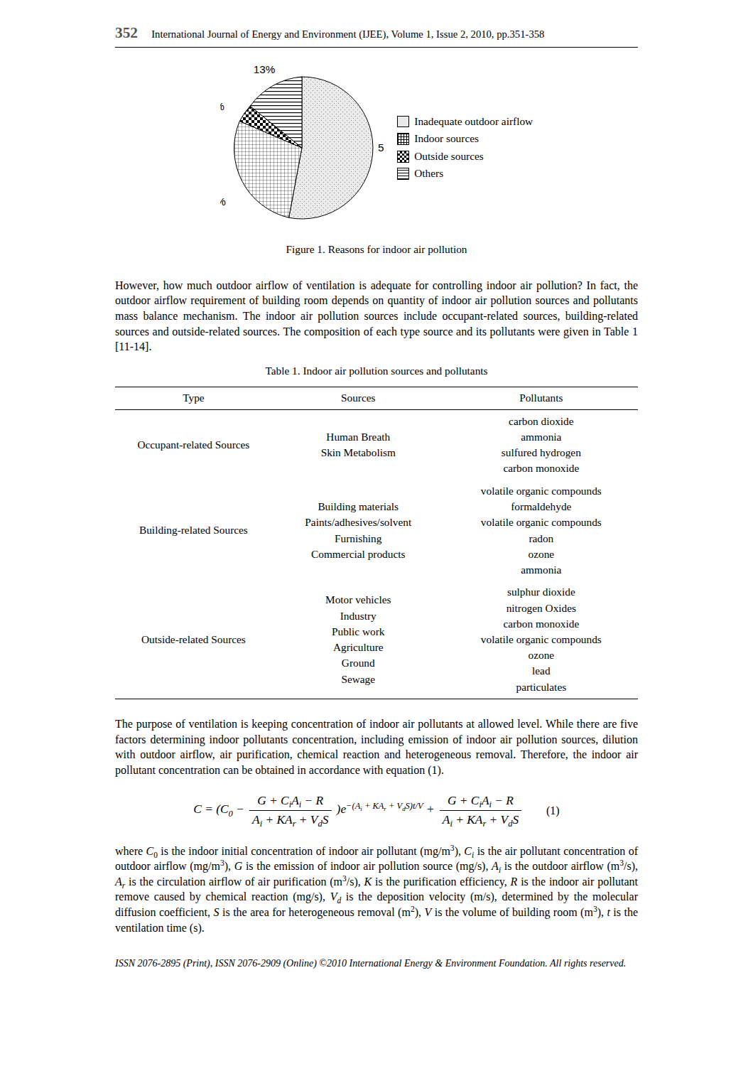352 International Journal of Energy and Environment (IJEE), Volume 1, Issue 2, 2010, pp.351-358
53% 24% 10% 13%
Inadequate outdoor airflow
Indoor sources
Outside sources
Others
Figure 1. Reasons for indoor air pollution
However, how much outdoor airflow of ventilation is adequate for controlling indoor air pollution? In fact, the outdoor airflow requirement of building room depends on quantity of indoor air pollution sources and pollutants mass balance mechanism. The indoor air pollution sources include occupant-related sources, building-related sources and outside-related sources. The composition of each type source and its pollutants were given in Table 1 [11-14].
Table 1. Indoor air pollution sources and pollutants
| Type | Sources | Pollutants |
| --- | --- | --- |
| Occupant-related Sources | Human Breath Skin Metabolism | carbon dioxide ammonia sulfured hydrogen carbon monoxide |
| Building-related Sources | Building materials Paints/adhesives/solvent Furnishing Commercial products | volatile organic compounds formaldehyde volatile organic compounds radon ozone ammonia |
| Outside-related Sources | Motor vehicles Industry Public work Agriculture Ground Sewage | sulphur dioxide nitrogen Oxides carbon monoxide volatile organic compounds ozone lead particulates |
The purpose of ventilation is keeping concentration of indoor air pollutants at allowed level. While there are five factors determining indoor pollutants concentration, including emission of indoor air pollution sources, dilution with outdoor airflow, air purification, chemical reaction and heterogeneous removal. Therefore, the indoor air pollutant concentration can be obtained in accordance with equation (1).
C = (C0 − G + CiAi − R Ai + KAr + VdS )e−(Ai + KAr + VdS)t/V + G + CiAi − R Ai + KAr + VdS (1)
where C0 is the indoor initial concentration of indoor air pollutant (mg/m3), Ci is the air pollutant concentration of outdoor airflow (mg/m3), G is the emission of indoor air pollution source (mg/s), Ai is the outdoor airflow (m3/s), Ar is the circulation airflow of air purification (m3/s), K is the purification efficiency, R is the indoor air pollutant remove caused by chemical reaction (mg/s), Vd is the deposition velocity (m/s), determined by the molecular diffusion coefficient, S is the area for heterogeneous removal (m2), V is the volume of building room (m3), t is the ventilation time (s).
ISSN 2076-2895 (Print), ISSN 2076-2909 (Online) ©2010 International Energy & Environment Foundation. All rights reserved.